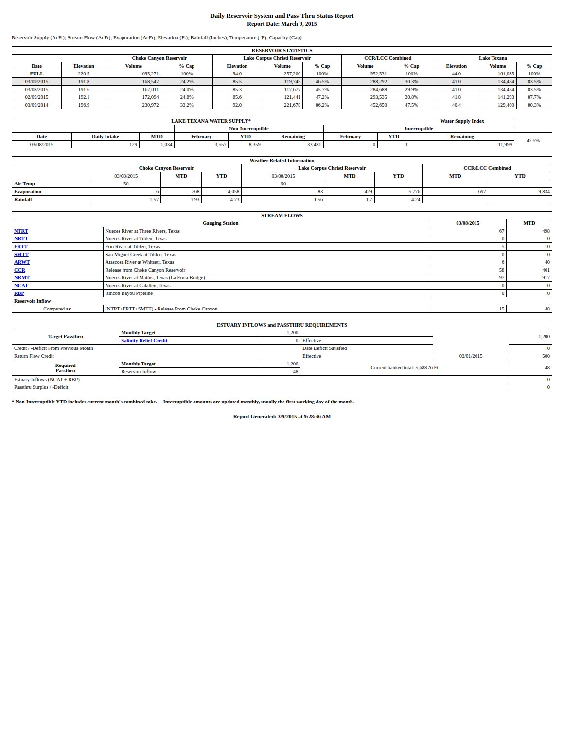Daily Reservoir System and Pass-Thru Status Report
Report Date: March 9, 2015
Reservoir Supply (AcFt); Stream Flow (AcFt); Evaporation (AcFt); Elevation (Ft); Rainfall (Inches); Temperature (°F); Capacity (Cap)
| RESERVOIR STATISTICS |
| | Choke Canyon Reservoir | Lake Corpus Christi Reservoir | CCR/LCC Combined | Lake Texana |
| Date | Elevation | Volume | % Cap | Elevation | Volume | % Cap | Volume | % Cap | Elevation | Volume | % Cap |
| FULL | 220.5 | 695,271 | 100% | 94.0 | 257,260 | 100% | 952,531 | 100% | 44.0 | 161,085 | 100% |
| 03/09/2015 | 191.8 | 168,547 | 24.2% | 85.5 | 119,745 | 46.5% | 288,292 | 30.3% | 41.0 | 134,434 | 83.5% |
| 03/08/2015 | 191.6 | 167,011 | 24.0% | 85.3 | 117,677 | 45.7% | 284,688 | 29.9% | 41.0 | 134,434 | 83.5% |
| 02/09/2015 | 192.1 | 172,094 | 24.8% | 85.6 | 121,441 | 47.2% | 293,535 | 30.8% | 41.8 | 141,293 | 87.7% |
| 03/09/2014 | 196.9 | 230,972 | 33.2% | 92.0 | 221,678 | 86.2% | 452,650 | 47.5% | 40.4 | 129,400 | 80.3% |
| LAKE TEXANA WATER SUPPLY* | Water Supply Index |
| | Non-Interruptible | Interruptible |
| Date | Daily Intake | MTD | February | YTD | Remaining | February | YTD | Remaining | 47.5% |
| 03/08/2015 | 129 | 1,034 | 3,557 | 8,359 | 33,481 | 0 | 1 | 11,999 |
| Weather Related Information |
| | Choke Canyon Reservoir | Lake Corpus Christi Reservoir | CCR/LCC Combined |
| | 03/08/2015 | MTD | YTD | 03/08/2015 | MTD | YTD | MTD | YTD |
| Air Temp | 56 | | | 56 | | | | |
| Evaporation | 6 | 268 | 4,058 | 83 | 429 | 5,776 | 697 | 9,834 |
| Rainfall | 1.57 | 1.93 | 4.73 | 1.56 | 1.7 | 4.24 | | |
| STREAM FLOWS |
| Gauging Station | 03/08/2015 | MTD |
| NTRT | Nueces River at Three Rivers, Texas | 67 | 498 |
| NRTT | Nueces River at Tilden, Texas | 0 | 0 |
| FRTT | Frio River at Tilden, Texas | 5 | 10 |
| SMTT | San Miguel Creek at Tilden, Texas | 0 | 0 |
| ARWT | Atascosa River at Whitsett, Texas | 6 | 40 |
| CCR | Release from Choke Canyon Reservoir | 58 | 461 |
| NRMT | Nueces River at Mathis, Texas (La Fruta Bridge) | 97 | 917 |
| NCAT | Nueces River at Calallen, Texas | 0 | 0 |
| RBP | Rincon Bayou Pipeline | 0 | 0 |
| Reservoir Inflow |
| Computed as: | (NTRT+FRTT+SMTT) - Release From Choke Canyon | 15 | 48 |
| ESTUARY INFLOWS and PASSTHRU REQUIREMENTS |
| Target Passthru | Monthly Target | 1,200 | | | 1,200 |
| Salinity Relief Credit | 0 | Effective | |
| Credit / -Deficit From Previous Month | Date Deficit Satisfied | | 0 |
| Return Flow Credit | Effective | 03/01/2015 | 500 |
| Required Passthru | Monthly Target | 1,200 | Current banked total: 5,688 AcFt | 48 |
| Reservoir Inflow | 48 |
| Estuary Inflows (NCAT + RBP) | 0 |
| Passthru Surplus / -Deficit | 0 |
* Non-Interruptible YTD includes current month's combined take. Interruptible amounts are updated monthly, usually the first working day of the month.
Report Generated: 3/9/2015 at 9:28:46 AM